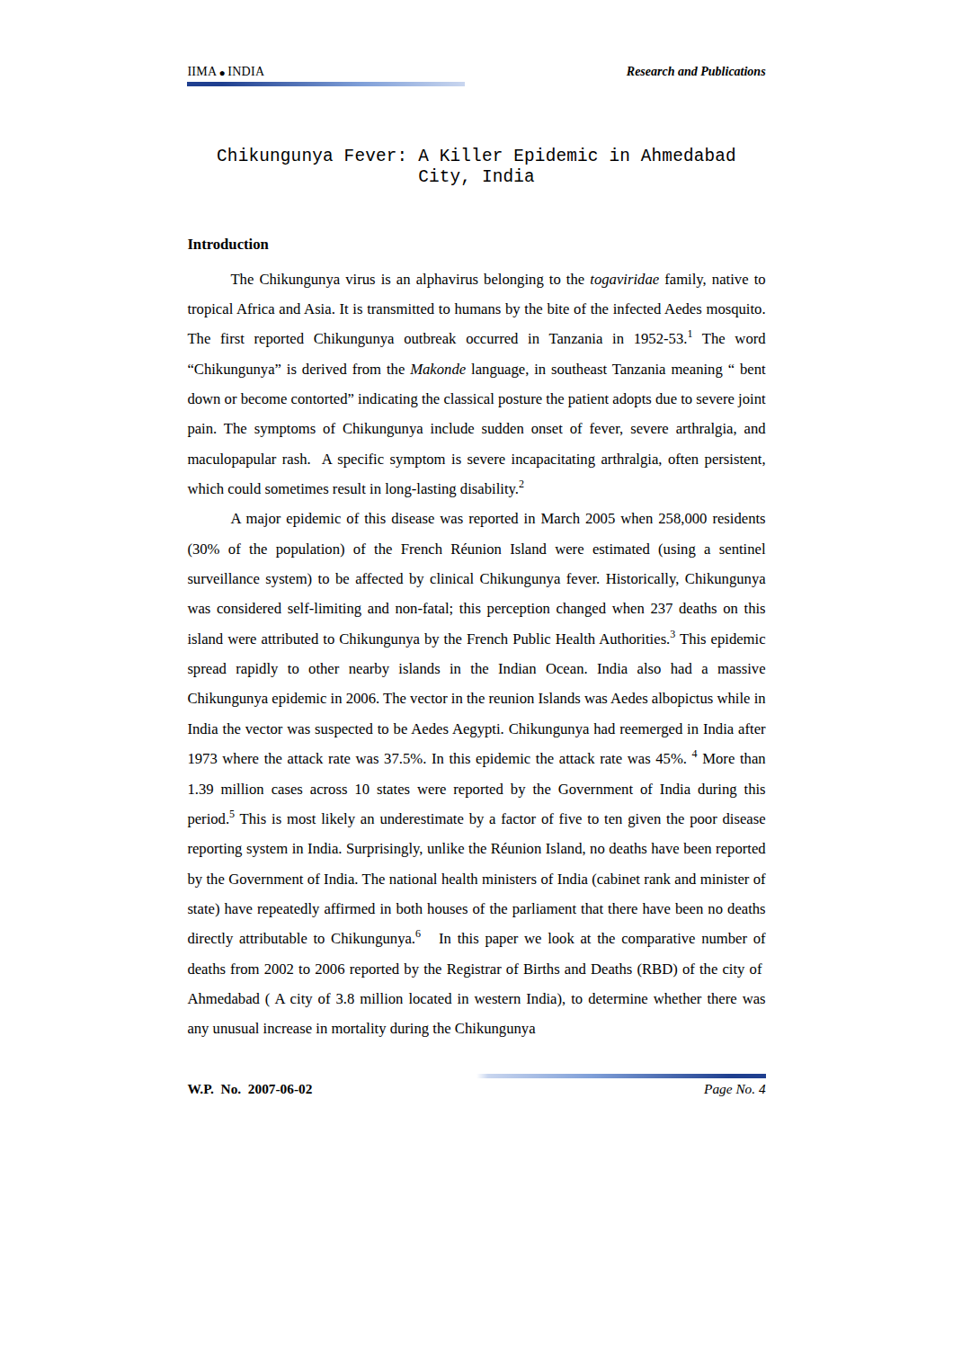IIMA●INDIA
Research and Publications
Chikungunya Fever: A Killer Epidemic in Ahmedabad City, India
Introduction
The Chikungunya virus is an alphavirus belonging to the togaviridae family, native to tropical Africa and Asia. It is transmitted to humans by the bite of the infected Aedes mosquito. The first reported Chikungunya outbreak occurred in Tanzania in 1952-53.1 The word “Chikungunya” is derived from the Makonde language, in southeast Tanzania meaning “ bent down or become contorted” indicating the classical posture the patient adopts due to severe joint pain. The symptoms of Chikungunya include sudden onset of fever, severe arthralgia, and maculopapular rash. A specific symptom is severe incapacitating arthralgia, often persistent, which could sometimes result in long-lasting disability.2
A major epidemic of this disease was reported in March 2005 when 258,000 residents (30% of the population) of the French Réunion Island were estimated (using a sentinel surveillance system) to be affected by clinical Chikungunya fever. Historically, Chikungunya was considered self-limiting and non-fatal; this perception changed when 237 deaths on this island were attributed to Chikungunya by the French Public Health Authorities.3 This epidemic spread rapidly to other nearby islands in the Indian Ocean. India also had a massive Chikungunya epidemic in 2006. The vector in the reunion Islands was Aedes albopictus while in India the vector was suspected to be Aedes Aegypti. Chikungunya had reemerged in India after 1973 where the attack rate was 37.5%. In this epidemic the attack rate was 45%. 4 More than 1.39 million cases across 10 states were reported by the Government of India during this period.5 This is most likely an underestimate by a factor of five to ten given the poor disease reporting system in India. Surprisingly, unlike the Réunion Island, no deaths have been reported by the Government of India. The national health ministers of India (cabinet rank and minister of state) have repeatedly affirmed in both houses of the parliament that there have been no deaths directly attributable to Chikungunya.6 In this paper we look at the comparative number of deaths from 2002 to 2006 reported by the Registrar of Births and Deaths (RBD) of the city of Ahmedabad ( A city of 3.8 million located in western India), to determine whether there was any unusual increase in mortality during the Chikungunya
W.P. No. 2007-06-02
Page No. 4